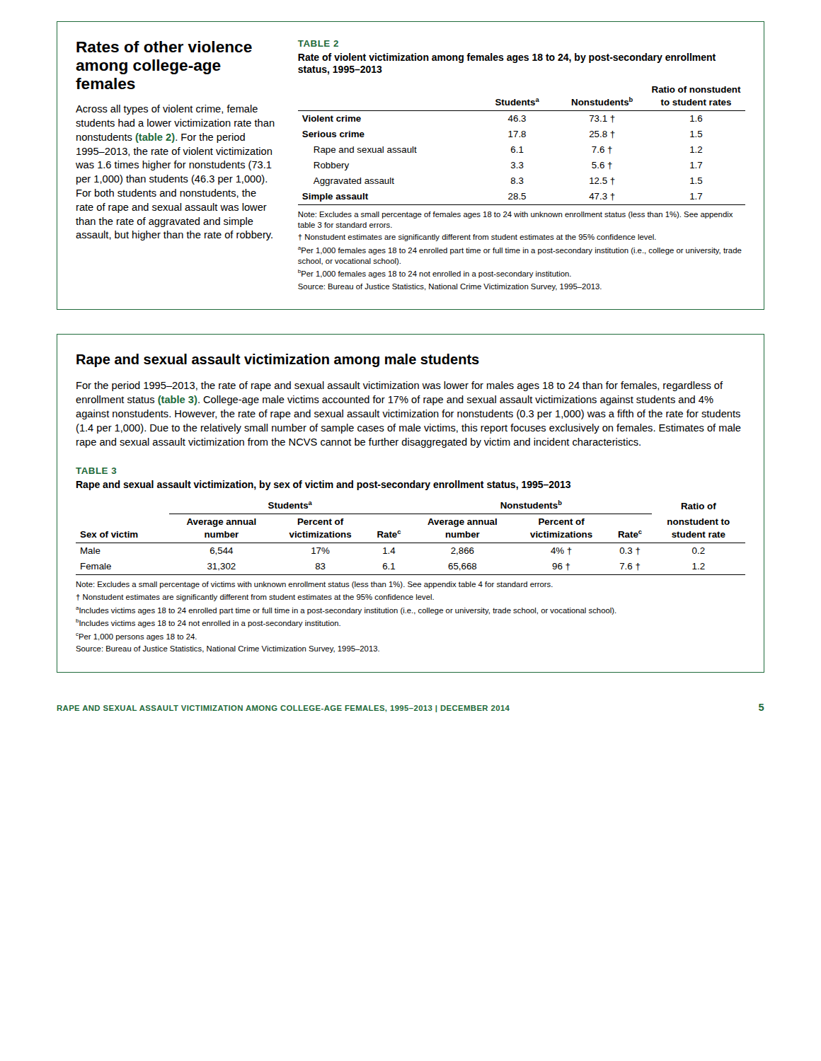Rates of other violence among college-age females
Across all types of violent crime, female students had a lower victimization rate than nonstudents (table 2). For the period 1995–2013, the rate of violent victimization was 1.6 times higher for nonstudents (73.1 per 1,000) than students (46.3 per 1,000). For both students and nonstudents, the rate of rape and sexual assault was lower than the rate of aggravated and simple assault, but higher than the rate of robbery.
TABLE 2
Rate of violent victimization among females ages 18 to 24, by post-secondary enrollment status, 1995–2013
| | Students a | Nonstudents b | Ratio of nonstudent to student rates |
| --- | --- | --- | --- |
| Violent crime | 46.3 | 73.1 † | 1.6 |
| Serious crime | 17.8 | 25.8 † | 1.5 |
| Rape and sexual assault | 6.1 | 7.6 † | 1.2 |
| Robbery | 3.3 | 5.6 † | 1.7 |
| Aggravated assault | 8.3 | 12.5 † | 1.5 |
| Simple assault | 28.5 | 47.3 † | 1.7 |
Note: Excludes a small percentage of females ages 18 to 24 with unknown enrollment status (less than 1%). See appendix table 3 for standard errors.
† Nonstudent estimates are significantly different from student estimates at the 95% confidence level.
aPer 1,000 females ages 18 to 24 enrolled part time or full time in a post-secondary institution (i.e., college or university, trade school, or vocational school).
bPer 1,000 females ages 18 to 24 not enrolled in a post-secondary institution.
Source: Bureau of Justice Statistics, National Crime Victimization Survey, 1995–2013.
Rape and sexual assault victimization among male students
For the period 1995–2013, the rate of rape and sexual assault victimization was lower for males ages 18 to 24 than for females, regardless of enrollment status (table 3). College-age male victims accounted for 17% of rape and sexual assault victimizations against students and 4% against nonstudents. However, the rate of rape and sexual assault victimization for nonstudents (0.3 per 1,000) was a fifth of the rate for students (1.4 per 1,000). Due to the relatively small number of sample cases of male victims, this report focuses exclusively on females. Estimates of male rape and sexual assault victimization from the NCVS cannot be further disaggregated by victim and incident characteristics.
TABLE 3
Rape and sexual assault victimization, by sex of victim and post-secondary enrollment status, 1995–2013
| | Students a | Nonstudents b | Ratio of |
| --- | --- | --- | --- |
| Sex of victim | Average annual number | Percent of victimizations | Rate c | Average annual number | Percent of victimizations | Rate c | nonstudent to student rate |
| Male | 6,544 | 17% | 1.4 | 2,866 | 4% † | 0.3 † | 0.2 |
| Female | 31,302 | 83 | 6.1 | 65,668 | 96 † | 7.6 † | 1.2 |
Note: Excludes a small percentage of victims with unknown enrollment status (less than 1%). See appendix table 4 for standard errors.
† Nonstudent estimates are significantly different from student estimates at the 95% confidence level.
aIncludes victims ages 18 to 24 enrolled part time or full time in a post-secondary institution (i.e., college or university, trade school, or vocational school).
bIncludes victims ages 18 to 24 not enrolled in a post-secondary institution.
cPer 1,000 persons ages 18 to 24.
Source: Bureau of Justice Statistics, National Crime Victimization Survey, 1995–2013.
RAPE AND SEXUAL ASSAULT VICTIMIZATION AMONG COLLEGE-AGE FEMALES, 1995–2013 | DECEMBER 2014
5